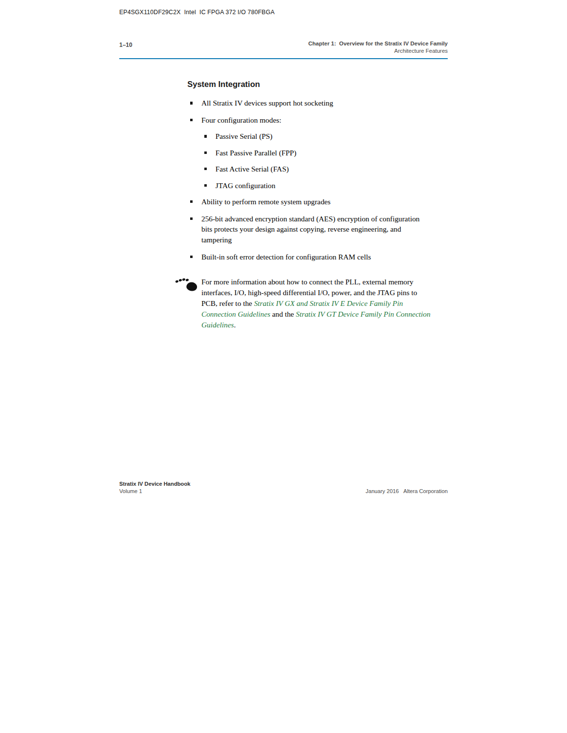EP4SGX110DF29C2X Intel IC FPGA 372 I/O 780FBGA
1–10
Chapter 1: Overview for the Stratix IV Device Family
Architecture Features
System Integration
All Stratix IV devices support hot socketing
Four configuration modes:
Passive Serial (PS)
Fast Passive Parallel (FPP)
Fast Active Serial (FAS)
JTAG configuration
Ability to perform remote system upgrades
256-bit advanced encryption standard (AES) encryption of configuration bits protects your design against copying, reverse engineering, and tampering
Built-in soft error detection for configuration RAM cells
For more information about how to connect the PLL, external memory interfaces, I/O, high-speed differential I/O, power, and the JTAG pins to PCB, refer to the Stratix IV GX and Stratix IV E Device Family Pin Connection Guidelines and the Stratix IV GT Device Family Pin Connection Guidelines.
Stratix IV Device Handbook
Volume 1
January 2016 Altera Corporation